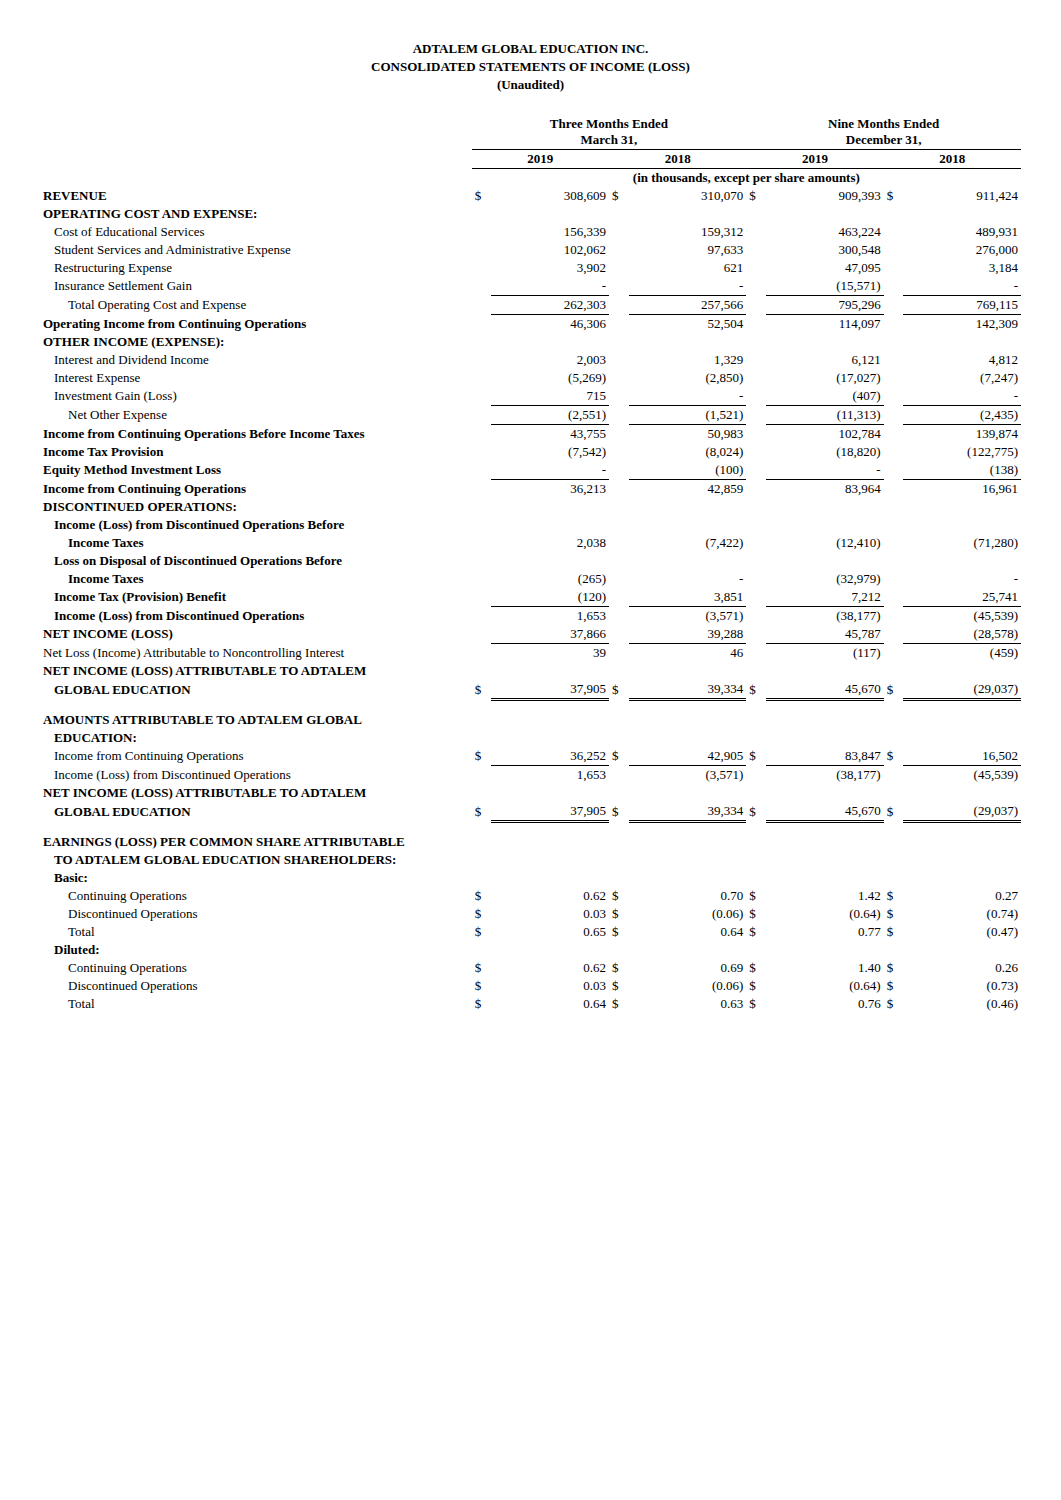ADTALEM GLOBAL EDUCATION INC.
CONSOLIDATED STATEMENTS OF INCOME (LOSS)
(Unaudited)
| | Three Months Ended March 31, | Nine Months Ended December 31, |
| | 2019 | 2018 | 2019 | 2018 |
| | (in thousands, except per share amounts) |
| REVENUE | $ | 308,609 | $ | 310,070 | $ | 909,393 | $ | 911,424 |
| OPERATING COST AND EXPENSE: | |
| Cost of Educational Services | | 156,339 | | 159,312 | | 463,224 | | 489,931 |
| Student Services and Administrative Expense | | 102,062 | | 97,633 | | 300,548 | | 276,000 |
| Restructuring Expense | | 3,902 | | 621 | | 47,095 | | 3,184 |
| Insurance Settlement Gain | | - | | - | | (15,571) | | - |
| Total Operating Cost and Expense | | 262,303 | | 257,566 | | 795,296 | | 769,115 |
| Operating Income from Continuing Operations | | 46,306 | | 52,504 | | 114,097 | | 142,309 |
| OTHER INCOME (EXPENSE): | |
| Interest and Dividend Income | | 2,003 | | 1,329 | | 6,121 | | 4,812 |
| Interest Expense | | (5,269) | | (2,850) | | (17,027) | | (7,247) |
| Investment Gain (Loss) | | 715 | | - | | (407) | | - |
| Net Other Expense | | (2,551) | | (1,521) | | (11,313) | | (2,435) |
| Income from Continuing Operations Before Income Taxes | | 43,755 | | 50,983 | | 102,784 | | 139,874 |
| Income Tax Provision | | (7,542) | | (8,024) | | (18,820) | | (122,775) |
| Equity Method Investment Loss | | - | | (100) | | - | | (138) |
| Income from Continuing Operations | | 36,213 | | 42,859 | | 83,964 | | 16,961 |
| DISCONTINUED OPERATIONS: | |
| Income (Loss) from Discontinued Operations Before | |
| Income Taxes | | 2,038 | | (7,422) | | (12,410) | | (71,280) |
| Loss on Disposal of Discontinued Operations Before | |
| Income Taxes | | (265) | | - | | (32,979) | | - |
| Income Tax (Provision) Benefit | | (120) | | 3,851 | | 7,212 | | 25,741 |
| Income (Loss) from Discontinued Operations | | 1,653 | | (3,571) | | (38,177) | | (45,539) |
| NET INCOME (LOSS) | | 37,866 | | 39,288 | | 45,787 | | (28,578) |
| Net Loss (Income) Attributable to Noncontrolling Interest | | 39 | | 46 | | (117) | | (459) |
| NET INCOME (LOSS) ATTRIBUTABLE TO ADTALEM | |
| GLOBAL EDUCATION | $ | 37,905 | $ | 39,334 | $ | 45,670 | $ | (29,037) |
| AMOUNTS ATTRIBUTABLE TO ADTALEM GLOBAL | |
| EDUCATION: | |
| Income from Continuing Operations | $ | 36,252 | $ | 42,905 | $ | 83,847 | $ | 16,502 |
| Income (Loss) from Discontinued Operations | | 1,653 | | (3,571) | | (38,177) | | (45,539) |
| NET INCOME (LOSS) ATTRIBUTABLE TO ADTALEM | |
| GLOBAL EDUCATION | $ | 37,905 | $ | 39,334 | $ | 45,670 | $ | (29,037) |
| EARNINGS (LOSS) PER COMMON SHARE ATTRIBUTABLE | |
| TO ADTALEM GLOBAL EDUCATION SHAREHOLDERS: | |
| Basic: | |
| Continuing Operations | $ | 0.62 | $ | 0.70 | $ | 1.42 | $ | 0.27 |
| Discontinued Operations | $ | 0.03 | $ | (0.06) | $ | (0.64) | $ | (0.74) |
| Total | $ | 0.65 | $ | 0.64 | $ | 0.77 | $ | (0.47) |
| Diluted: | |
| Continuing Operations | $ | 0.62 | $ | 0.69 | $ | 1.40 | $ | 0.26 |
| Discontinued Operations | $ | 0.03 | $ | (0.06) | $ | (0.64) | $ | (0.73) |
| Total | $ | 0.64 | $ | 0.63 | $ | 0.76 | $ | (0.46) |